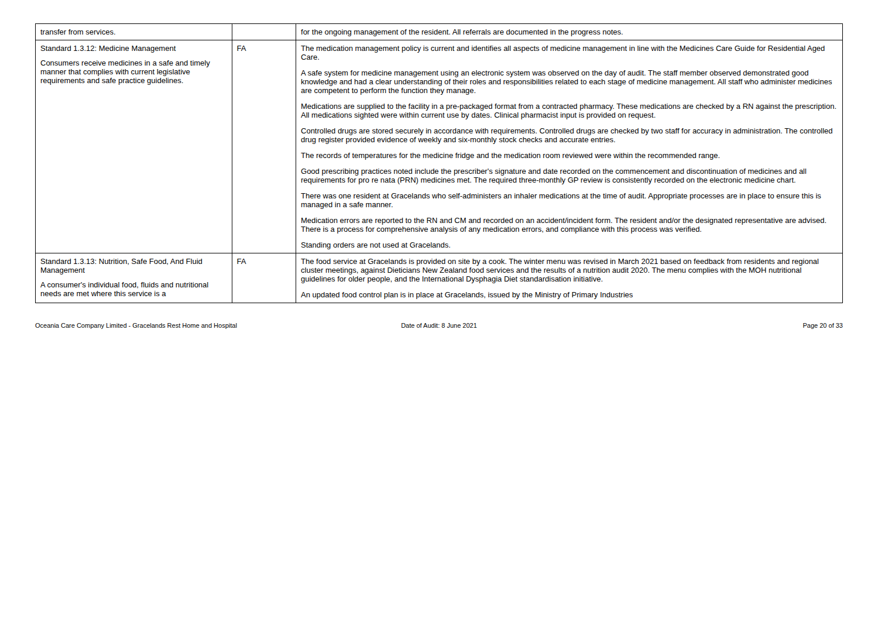| transfer from services. | | for the ongoing management of the resident. All referrals are documented in the progress notes. |
| Standard 1.3.12: Medicine Management Consumers receive medicines in a safe and timely manner that complies with current legislative requirements and safe practice guidelines. | FA | The medication management policy is current and identifies all aspects of medicine management in line with the Medicines Care Guide for Residential Aged Care. A safe system for medicine management using an electronic system was observed on the day of audit. The staff member observed demonstrated good knowledge and had a clear understanding of their roles and responsibilities related to each stage of medicine management. All staff who administer medicines are competent to perform the function they manage. Medications are supplied to the facility in a pre-packaged format from a contracted pharmacy. These medications are checked by a RN against the prescription. All medications sighted were within current use by dates. Clinical pharmacist input is provided on request. Controlled drugs are stored securely in accordance with requirements. Controlled drugs are checked by two staff for accuracy in administration. The controlled drug register provided evidence of weekly and six-monthly stock checks and accurate entries. The records of temperatures for the medicine fridge and the medication room reviewed were within the recommended range. Good prescribing practices noted include the prescriber's signature and date recorded on the commencement and discontinuation of medicines and all requirements for pro re nata (PRN) medicines met. The required three-monthly GP review is consistently recorded on the electronic medicine chart. There was one resident at Gracelands who self-administers an inhaler medications at the time of audit. Appropriate processes are in place to ensure this is managed in a safe manner. Medication errors are reported to the RN and CM and recorded on an accident/incident form. The resident and/or the designated representative are advised. There is a process for comprehensive analysis of any medication errors, and compliance with this process was verified. Standing orders are not used at Gracelands. |
| Standard 1.3.13: Nutrition, Safe Food, And Fluid Management A consumer's individual food, fluids and nutritional needs are met where this service is a | FA | The food service at Gracelands is provided on site by a cook. The winter menu was revised in March 2021 based on feedback from residents and regional cluster meetings, against Dieticians New Zealand food services and the results of a nutrition audit 2020. The menu complies with the MOH nutritional guidelines for older people, and the International Dysphagia Diet standardisation initiative. An updated food control plan is in place at Gracelands, issued by the Ministry of Primary Industries |
Oceania Care Company Limited - Gracelands Rest Home and Hospital
Date of Audit: 8 June 2021
Page 20 of 33